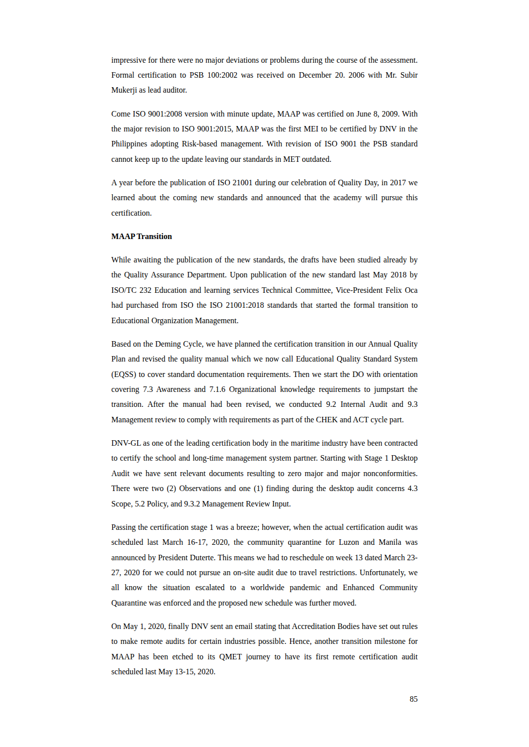impressive for there were no major deviations or problems during the course of the assessment. Formal certification to PSB 100:2002 was received on December 20. 2006 with Mr. Subir Mukerji as lead auditor.
Come ISO 9001:2008 version with minute update, MAAP was certified on June 8, 2009. With the major revision to ISO 9001:2015, MAAP was the first MEI to be certified by DNV in the Philippines adopting Risk-based management. With revision of ISO 9001 the PSB standard cannot keep up to the update leaving our standards in MET outdated.
A year before the publication of ISO 21001 during our celebration of Quality Day, in 2017 we learned about the coming new standards and announced that the academy will pursue this certification.
MAAP Transition
While awaiting the publication of the new standards, the drafts have been studied already by the Quality Assurance Department. Upon publication of the new standard last May 2018 by ISO/TC 232 Education and learning services Technical Committee, Vice-President Felix Oca had purchased from ISO the ISO 21001:2018 standards that started the formal transition to Educational Organization Management.
Based on the Deming Cycle, we have planned the certification transition in our Annual Quality Plan and revised the quality manual which we now call Educational Quality Standard System (EQSS) to cover standard documentation requirements. Then we start the DO with orientation covering 7.3 Awareness and 7.1.6 Organizational knowledge requirements to jumpstart the transition. After the manual had been revised, we conducted 9.2 Internal Audit and 9.3 Management review to comply with requirements as part of the CHEK and ACT cycle part.
DNV-GL as one of the leading certification body in the maritime industry have been contracted to certify the school and long-time management system partner. Starting with Stage 1 Desktop Audit we have sent relevant documents resulting to zero major and major nonconformities. There were two (2) Observations and one (1) finding during the desktop audit concerns 4.3 Scope, 5.2 Policy, and 9.3.2 Management Review Input.
Passing the certification stage 1 was a breeze; however, when the actual certification audit was scheduled last March 16-17, 2020, the community quarantine for Luzon and Manila was announced by President Duterte. This means we had to reschedule on week 13 dated March 23-27, 2020 for we could not pursue an on-site audit due to travel restrictions. Unfortunately, we all know the situation escalated to a worldwide pandemic and Enhanced Community Quarantine was enforced and the proposed new schedule was further moved.
On May 1, 2020, finally DNV sent an email stating that Accreditation Bodies have set out rules to make remote audits for certain industries possible. Hence, another transition milestone for MAAP has been etched to its QMET journey to have its first remote certification audit scheduled last May 13-15, 2020.
85